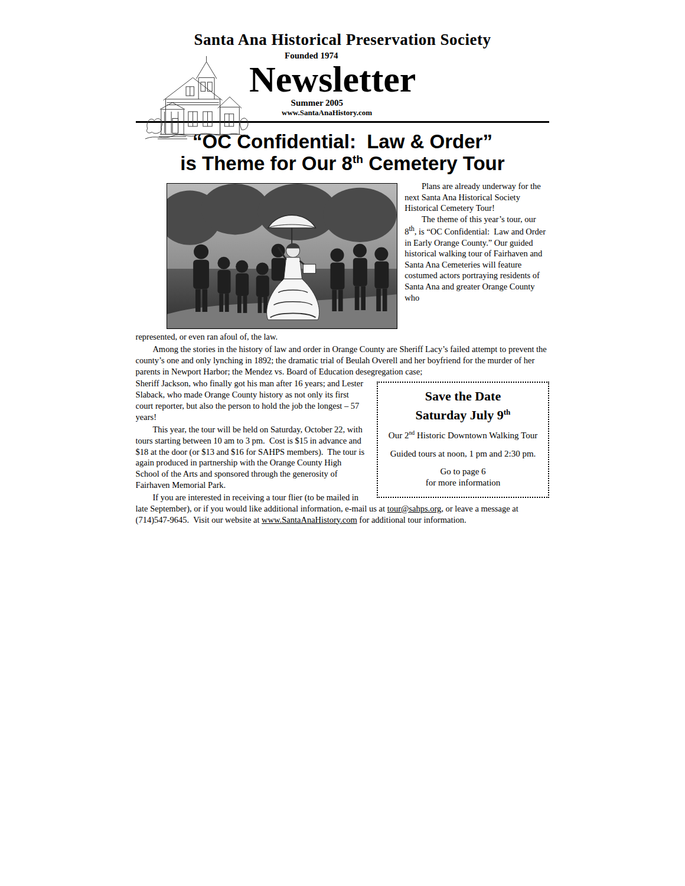Santa Ana Historical Preservation Society
Founded 1974
Newsletter
Summer 2005
www.SantaAnaHistory.com
“OC Confidential: Law & Order”
is Theme for Our 8th Cemetery Tour
Plans are already underway for the next Santa Ana Historical Society Historical Cemetery Tour!
The theme of this year’s tour, our 8th, is “OC Confidential: Law and Order in Early Orange County.” Our guided historical walking tour of Fairhaven and Santa Ana Cemeteries will feature costumed actors portraying residents of Santa Ana and greater Orange County who
represented, or even ran afoul of, the law.
Among the stories in the history of law and order in Orange County are Sheriff Lacy’s failed attempt to prevent the county’s one and only lynching in 1892; the dramatic trial of Beulah Overell and her boyfriend for the murder of her parents in Newport Harbor; the Mendez vs. Board of Education desegregation case;
Save the Date
Saturday July 9th
Our 2nd Historic Downtown Walking Tour
Guided tours at noon, 1 pm and 2:30 pm.
Go to page 6
for more information
Sheriff Jackson, who finally got his man after 16 years; and Lester Slaback, who made Orange County history as not only its first court reporter, but also the person to hold the job the longest – 57 years!
This year, the tour will be held on Saturday, October 22, with tours starting between 10 am to 3 pm. Cost is $15 in advance and $18 at the door (or $13 and $16 for SAHPS members). The tour is again produced in partnership with the Orange County High School of the Arts and sponsored through the generosity of Fairhaven Memorial Park.
If you are interested in receiving a tour flier (to be mailed in late September), or if you would like additional information, e-mail us at tour@sahps.org, or leave a message at (714)547-9645. Visit our website at www.SantaAnaHistory.com for additional tour information.